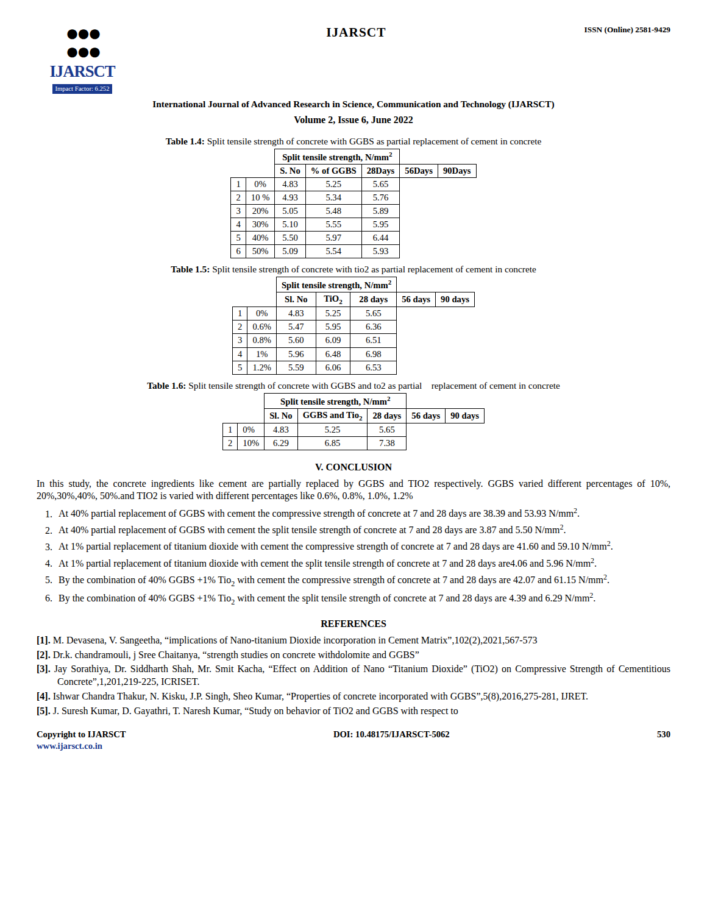●●●
●●●
IJARSCT
Impact Factor: 6.252
ISSN (Online) 2581-9429
IJARSCT
International Journal of Advanced Research in Science, Communication and Technology (IJARSCT)
Volume 2, Issue 6, June 2022
Table 1.4: Split tensile strength of concrete with GGBS as partial replacement of cement in concrete
| | | Split tensile strength, N/mm 2 |
| S. No | % of GGBS | 28Days | 56Days | 90Days |
| 1 | 0% | 4.83 | 5.25 | 5.65 |
| 2 | 10 % | 4.93 | 5.34 | 5.76 |
| 3 | 20% | 5.05 | 5.48 | 5.89 |
| 4 | 30% | 5.10 | 5.55 | 5.95 |
| 5 | 40% | 5.50 | 5.97 | 6.44 |
| 6 | 50% | 5.09 | 5.54 | 5.93 |
Table 1.5: Split tensile strength of concrete with tio2 as partial replacement of cement in concrete
| | | Split tensile strength, N/mm 2 |
| Sl. No | TiO 2 | 28 days | 56 days | 90 days |
| 1 | 0% | 4.83 | 5.25 | 5.65 |
| 2 | 0.6% | 5.47 | 5.95 | 6.36 |
| 3 | 0.8% | 5.60 | 6.09 | 6.51 |
| 4 | 1% | 5.96 | 6.48 | 6.98 |
| 5 | 1.2% | 5.59 | 6.06 | 6.53 |
Table 1.6: Split tensile strength of concrete with GGBS and to2 as partial replacement of cement in concrete
| | | Split tensile strength, N/mm 2 |
| Sl. No | GGBS and Tio 2 | 28 days | 56 days | 90 days |
| 1 | 0% | 4.83 | 5.25 | 5.65 |
| 2 | 10% | 6.29 | 6.85 | 7.38 |
V. CONCLUSION
In this study, the concrete ingredients like cement are partially replaced by GGBS and TIO2 respectively. GGBS varied different percentages of 10%, 20%,30%,40%, 50%.and TIO2 is varied with different percentages like 0.6%, 0.8%, 1.0%, 1.2%
At 40% partial replacement of GGBS with cement the compressive strength of concrete at 7 and 28 days are 38.39 and 53.93 N/mm2.
At 40% partial replacement of GGBS with cement the split tensile strength of concrete at 7 and 28 days are 3.87 and 5.50 N/mm2.
At 1% partial replacement of titanium dioxide with cement the compressive strength of concrete at 7 and 28 days are 41.60 and 59.10 N/mm2.
At 1% partial replacement of titanium dioxide with cement the split tensile strength of concrete at 7 and 28 days are4.06 and 5.96 N/mm2.
By the combination of 40% GGBS +1% Tio2 with cement the compressive strength of concrete at 7 and 28 days are 42.07 and 61.15 N/mm2.
By the combination of 40% GGBS +1% Tio2 with cement the split tensile strength of concrete at 7 and 28 days are 4.39 and 6.29 N/mm2.
REFERENCES
[1]. M. Devasena, V. Sangeetha, “implications of Nano-titanium Dioxide incorporation in Cement Matrix”,102(2),2021,567-573
[2]. Dr.k. chandramouli, j Sree Chaitanya, “strength studies on concrete withdolomite and GGBS”
[3]. Jay Sorathiya, Dr. Siddharth Shah, Mr. Smit Kacha, “Effect on Addition of Nano “Titanium Dioxide” (TiO2) on Compressive Strength of Cementitious Concrete”,1,201,219-225, ICRISET.
[4]. Ishwar Chandra Thakur, N. Kisku, J.P. Singh, Sheo Kumar, “Properties of concrete incorporated with GGBS”,5(8),2016,275-281, IJRET.
[5]. J. Suresh Kumar, D. Gayathri, T. Naresh Kumar, “Study on behavior of TiO2 and GGBS with respect to
Copyright to IJARSCT 530
DOI: 10.48175/IJARSCT-5062
www.ijarsct.co.in